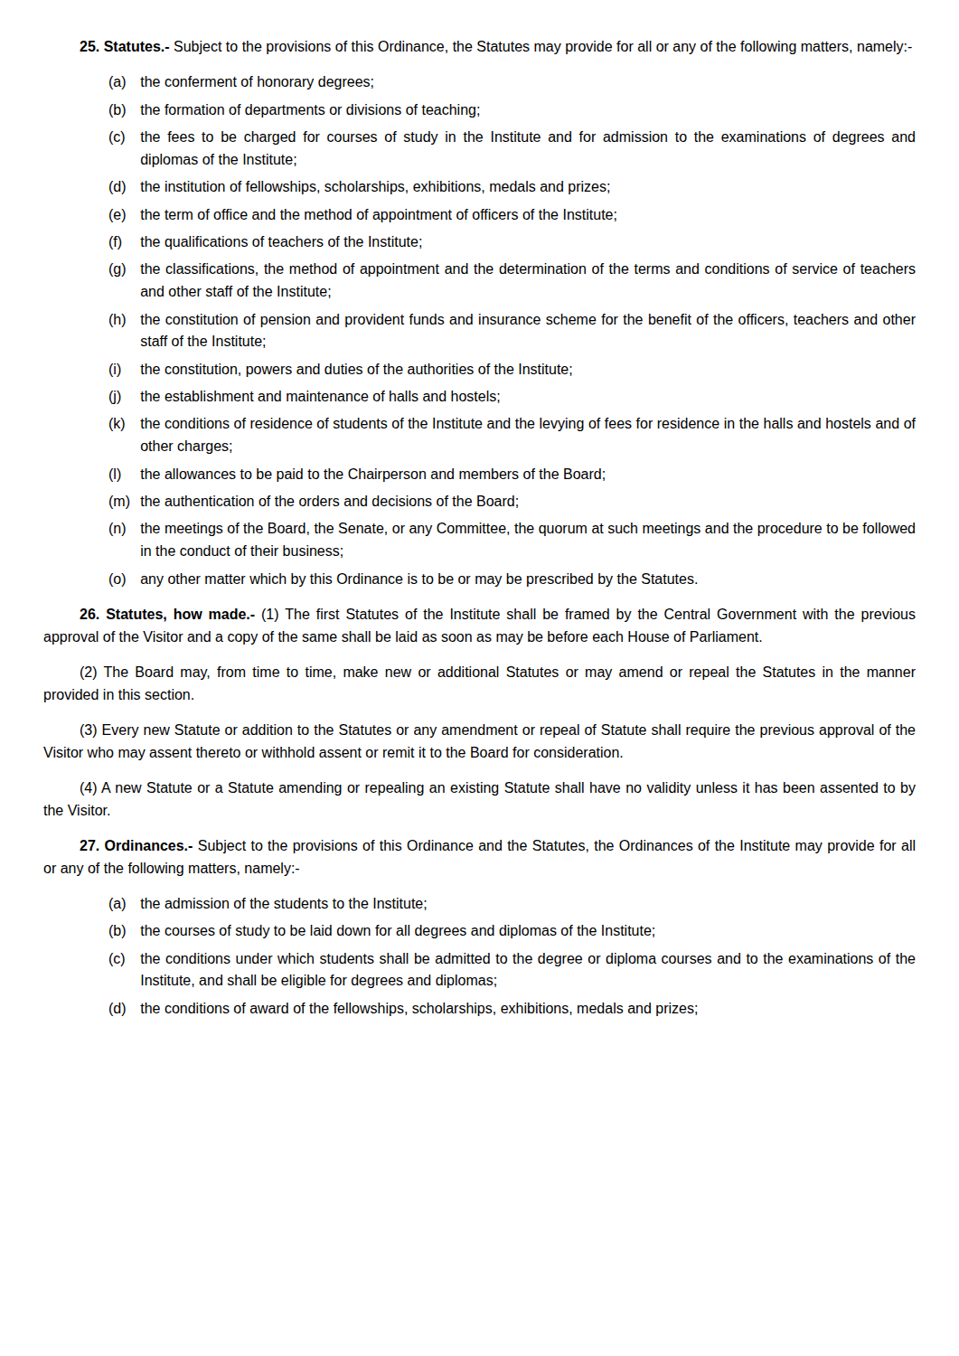25. Statutes.- Subject to the provisions of this Ordinance, the Statutes may provide for all or any of the following matters, namely:-
(a) the conferment of honorary degrees;
(b) the formation of departments or divisions of teaching;
(c) the fees to be charged for courses of study in the Institute and for admission to the examinations of degrees and diplomas of the Institute;
(d) the institution of fellowships, scholarships, exhibitions, medals and prizes;
(e) the term of office and the method of appointment of officers of the Institute;
(f) the qualifications of teachers of the Institute;
(g) the classifications, the method of appointment and the determination of the terms and conditions of service of teachers and other staff of the Institute;
(h) the constitution of pension and provident funds and insurance scheme for the benefit of the officers, teachers and other staff of the Institute;
(i) the constitution, powers and duties of the authorities of the Institute;
(j) the establishment and maintenance of halls and hostels;
(k) the conditions of residence of students of the Institute and the levying of fees for residence in the halls and hostels and of other charges;
(l) the allowances to be paid to the Chairperson and members of the Board;
(m) the authentication of the orders and decisions of the Board;
(n) the meetings of the Board, the Senate, or any Committee, the quorum at such meetings and the procedure to be followed in the conduct of their business;
(o) any other matter which by this Ordinance is to be or may be prescribed by the Statutes.
26. Statutes, how made.- (1) The first Statutes of the Institute shall be framed by the Central Government with the previous approval of the Visitor and a copy of the same shall be laid as soon as may be before each House of Parliament.
(2) The Board may, from time to time, make new or additional Statutes or may amend or repeal the Statutes in the manner provided in this section.
(3) Every new Statute or addition to the Statutes or any amendment or repeal of Statute shall require the previous approval of the Visitor who may assent thereto or withhold assent or remit it to the Board for consideration.
(4) A new Statute or a Statute amending or repealing an existing Statute shall have no validity unless it has been assented to by the Visitor.
27. Ordinances.- Subject to the provisions of this Ordinance and the Statutes, the Ordinances of the Institute may provide for all or any of the following matters, namely:-
(a) the admission of the students to the Institute;
(b) the courses of study to be laid down for all degrees and diplomas of the Institute;
(c) the conditions under which students shall be admitted to the degree or diploma courses and to the examinations of the Institute, and shall be eligible for degrees and diplomas;
(d) the conditions of award of the fellowships, scholarships, exhibitions, medals and prizes;